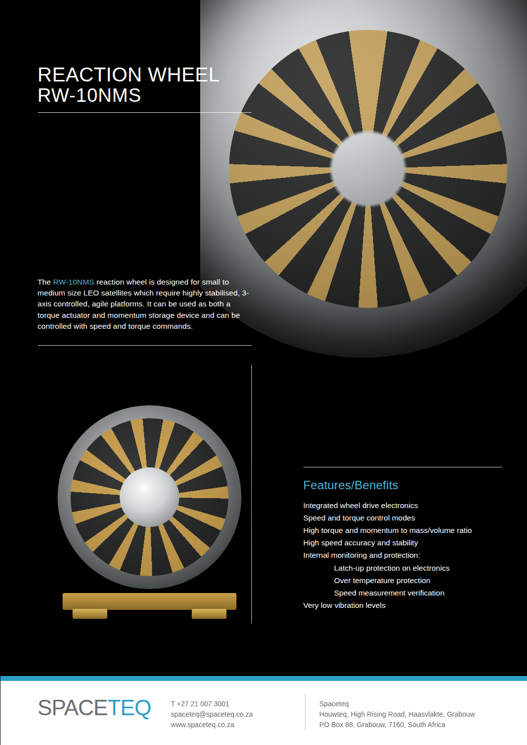Reaction WheelRW-10NMS
The RW-10NMS reaction wheel is designed for small to medium size LEO satellites which require highly stabilised, 3-axis controlled, agile platforms. It can be used as both a torque actuator and momentum storage device and can be controlled with speed and torque commands.
Features/Benefits
Integrated wheel drive electronics
Speed and torque control modes
High torque and momentum to mass/volume ratio
High speed accuracy and stability
Internal monitoring and protection:
Latch-up protection on electronics
Over temperature protection
Speed measurement verification
Very low vibration levels
SPACETEQ
T +27 21 007 3001
spaceteq@spaceteq.co.za
www.spaceteq.co.za
Spaceteq
Houwteq, High Rising Road, Haasvlakte, Grabouw
PO Box 88, Grabouw, 7160, South Africa